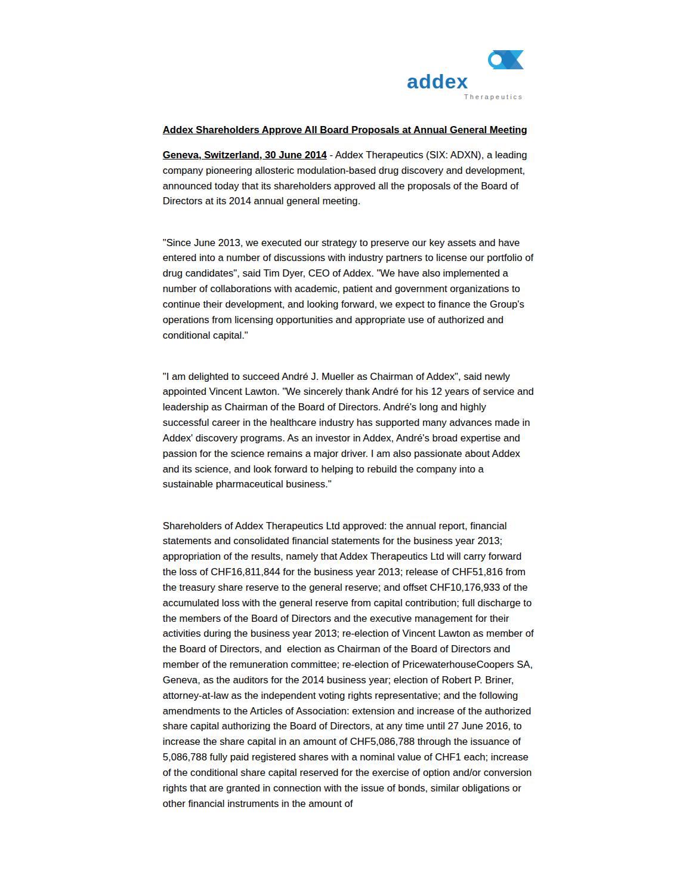addex Therapeutics
Addex Shareholders Approve All Board Proposals at Annual General Meeting
Geneva, Switzerland, 30 June 2014 - Addex Therapeutics (SIX: ADXN), a leading company pioneering allosteric modulation-based drug discovery and development, announced today that its shareholders approved all the proposals of the Board of Directors at its 2014 annual general meeting.
"Since June 2013, we executed our strategy to preserve our key assets and have entered into a number of discussions with industry partners to license our portfolio of drug candidates", said Tim Dyer, CEO of Addex. "We have also implemented a number of collaborations with academic, patient and government organizations to continue their development, and looking forward, we expect to finance the Group's operations from licensing opportunities and appropriate use of authorized and conditional capital."
"I am delighted to succeed André J. Mueller as Chairman of Addex", said newly appointed Vincent Lawton. "We sincerely thank André for his 12 years of service and leadership as Chairman of the Board of Directors. André's long and highly successful career in the healthcare industry has supported many advances made in Addex' discovery programs. As an investor in Addex, André's broad expertise and passion for the science remains a major driver. I am also passionate about Addex and its science, and look forward to helping to rebuild the company into a sustainable pharmaceutical business."
Shareholders of Addex Therapeutics Ltd approved: the annual report, financial statements and consolidated financial statements for the business year 2013; appropriation of the results, namely that Addex Therapeutics Ltd will carry forward the loss of CHF16,811,844 for the business year 2013; release of CHF51,816 from the treasury share reserve to the general reserve; and offset CHF10,176,933 of the accumulated loss with the general reserve from capital contribution; full discharge to the members of the Board of Directors and the executive management for their activities during the business year 2013; re-election of Vincent Lawton as member of the Board of Directors, and election as Chairman of the Board of Directors and member of the remuneration committee; re-election of PricewaterhouseCoopers SA, Geneva, as the auditors for the 2014 business year; election of Robert P. Briner, attorney-at-law as the independent voting rights representative; and the following amendments to the Articles of Association: extension and increase of the authorized share capital authorizing the Board of Directors, at any time until 27 June 2016, to increase the share capital in an amount of CHF5,086,788 through the issuance of 5,086,788 fully paid registered shares with a nominal value of CHF1 each; increase of the conditional share capital reserved for the exercise of option and/or conversion rights that are granted in connection with the issue of bonds, similar obligations or other financial instruments in the amount of